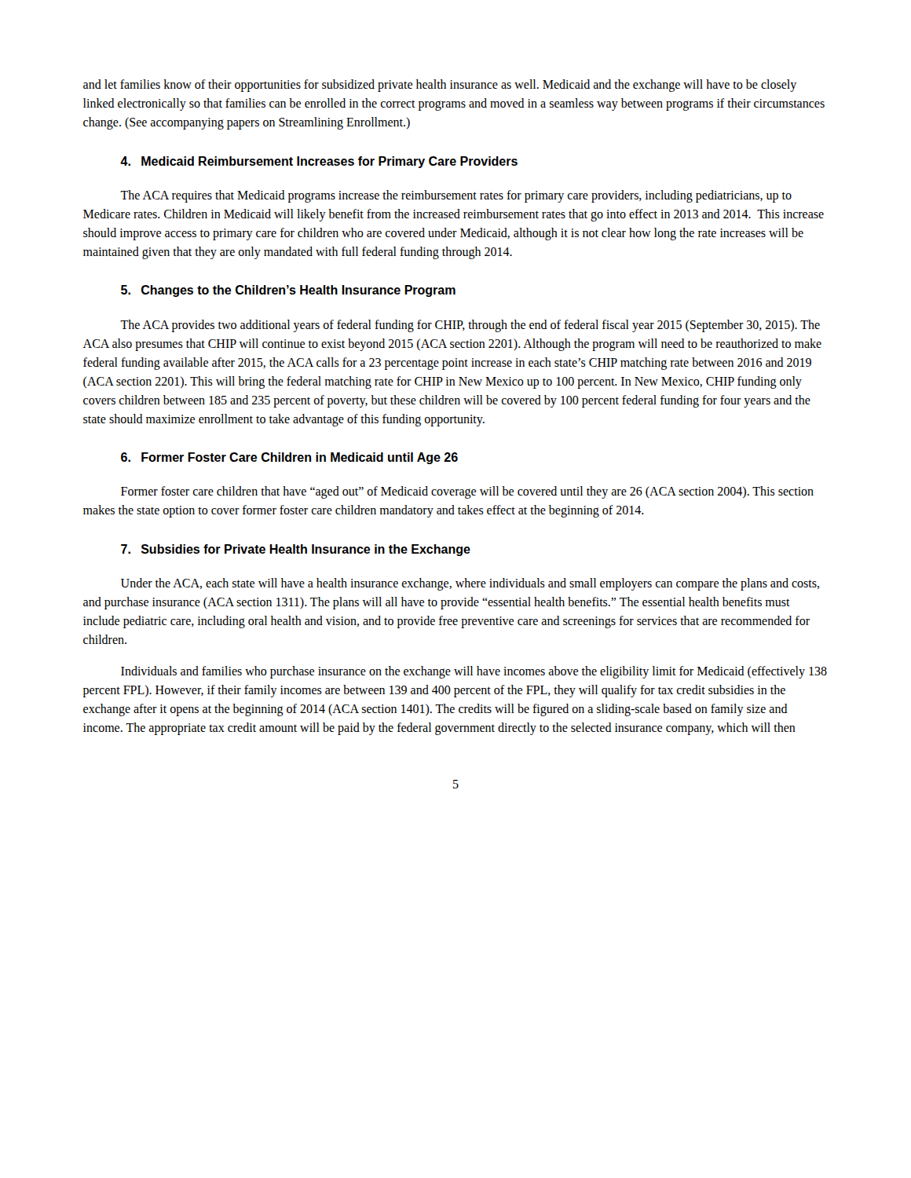and let families know of their opportunities for subsidized private health insurance as well. Medicaid and the exchange will have to be closely linked electronically so that families can be enrolled in the correct programs and moved in a seamless way between programs if their circumstances change. (See accompanying papers on Streamlining Enrollment.)
4. Medicaid Reimbursement Increases for Primary Care Providers
The ACA requires that Medicaid programs increase the reimbursement rates for primary care providers, including pediatricians, up to Medicare rates. Children in Medicaid will likely benefit from the increased reimbursement rates that go into effect in 2013 and 2014. This increase should improve access to primary care for children who are covered under Medicaid, although it is not clear how long the rate increases will be maintained given that they are only mandated with full federal funding through 2014.
5. Changes to the Children’s Health Insurance Program
The ACA provides two additional years of federal funding for CHIP, through the end of federal fiscal year 2015 (September 30, 2015). The ACA also presumes that CHIP will continue to exist beyond 2015 (ACA section 2201). Although the program will need to be reauthorized to make federal funding available after 2015, the ACA calls for a 23 percentage point increase in each state’s CHIP matching rate between 2016 and 2019 (ACA section 2201). This will bring the federal matching rate for CHIP in New Mexico up to 100 percent. In New Mexico, CHIP funding only covers children between 185 and 235 percent of poverty, but these children will be covered by 100 percent federal funding for four years and the state should maximize enrollment to take advantage of this funding opportunity.
6. Former Foster Care Children in Medicaid until Age 26
Former foster care children that have “aged out” of Medicaid coverage will be covered until they are 26 (ACA section 2004). This section makes the state option to cover former foster care children mandatory and takes effect at the beginning of 2014.
7. Subsidies for Private Health Insurance in the Exchange
Under the ACA, each state will have a health insurance exchange, where individuals and small employers can compare the plans and costs, and purchase insurance (ACA section 1311). The plans will all have to provide “essential health benefits.” The essential health benefits must include pediatric care, including oral health and vision, and to provide free preventive care and screenings for services that are recommended for children.
Individuals and families who purchase insurance on the exchange will have incomes above the eligibility limit for Medicaid (effectively 138 percent FPL). However, if their family incomes are between 139 and 400 percent of the FPL, they will qualify for tax credit subsidies in the exchange after it opens at the beginning of 2014 (ACA section 1401). The credits will be figured on a sliding-scale based on family size and income. The appropriate tax credit amount will be paid by the federal government directly to the selected insurance company, which will then
5